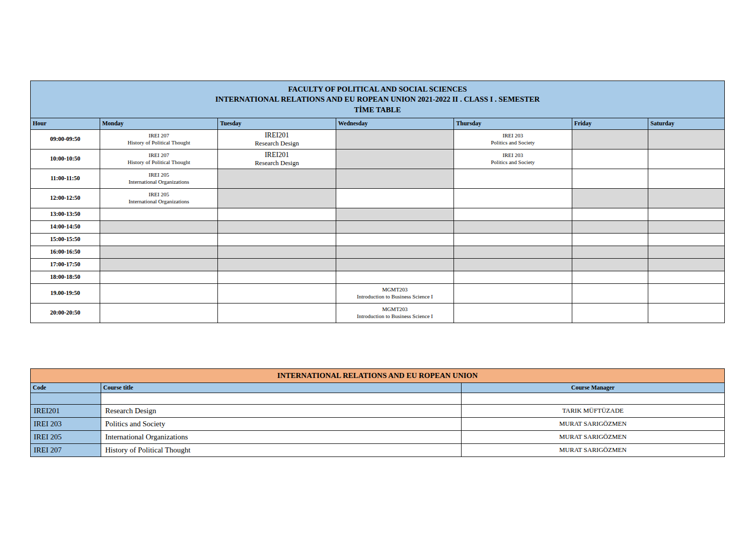| FACULTY OF POLITICAL AND SOCIAL SCIENCES INTERNATIONAL RELATIONS AND EU ROPEAN UNION 2021-2022 II . CLASS I . SEMESTER TİME TABLE |
| Hour | Monday | Tuesday | Wednesday | Thursday | Friday | Saturday |
| 09:00-09:50 | IREI 207 History of Political Thought | IREI201 Research Design | | IREI 203 Politics and Society | | |
| 10:00-10:50 | IREI 207 History of Political Thought | IREI201 Research Design | | IREI 203 Politics and Society | | |
| 11:00-11:50 | IREI 205 International Organizations | | | | | |
| 12:00-12:50 | IREI 205 International Organizations | | | | | |
| 13:00-13:50 | | | | | | |
| 14:00-14:50 | | | | | | |
| 15:00-15:50 | | | | | | |
| 16:00-16:50 | | | | | | |
| 17:00-17:50 | | | | | | |
| 18:00-18:50 | | | | | | |
| 19.00-19:50 | | | MGMT203 Introduction to Business Science I | | | |
| 20:00-20:50 | | | MGMT203 Introduction to Business Science I | | | |
| INTERNATIONAL RELATIONS AND EU ROPEAN UNION |
| Code | Course title | Course Manager |
| IREI201 | Research Design | TARIK MÜFTÜZADE |
| IREI 203 | Politics and Society | MURAT SARIGÖZMEN |
| IREI 205 | International Organizations | MURAT SARIGÖZMEN |
| IREI 207 | History of Political Thought | MURAT SARIGÖZMEN |